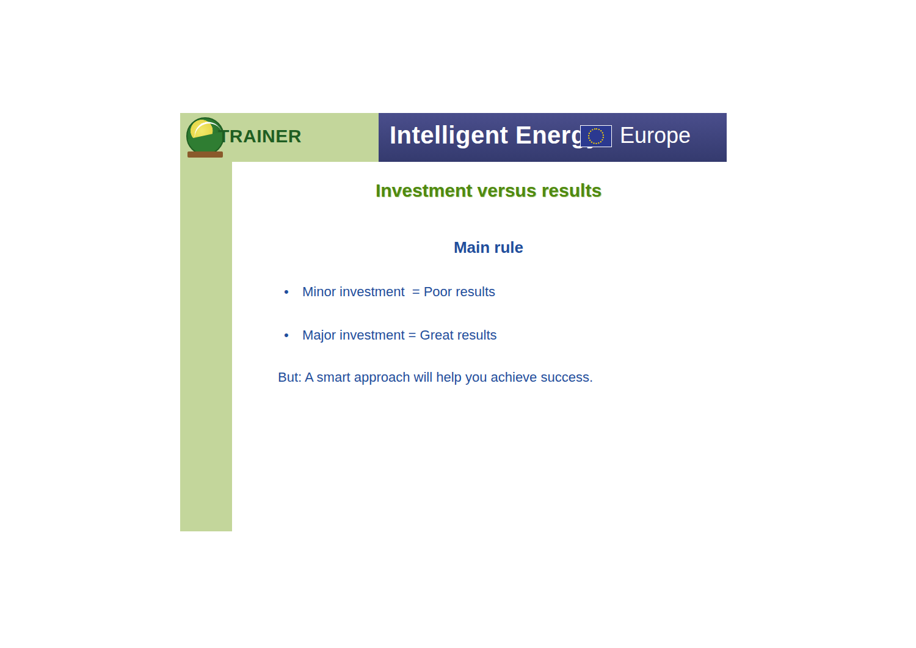Intelligent Energy
Europe
TRAINER
Investment versus results
Main rule
Minor investment = Poor results
Major investment = Great results
But: A smart approach will help you achieve success.